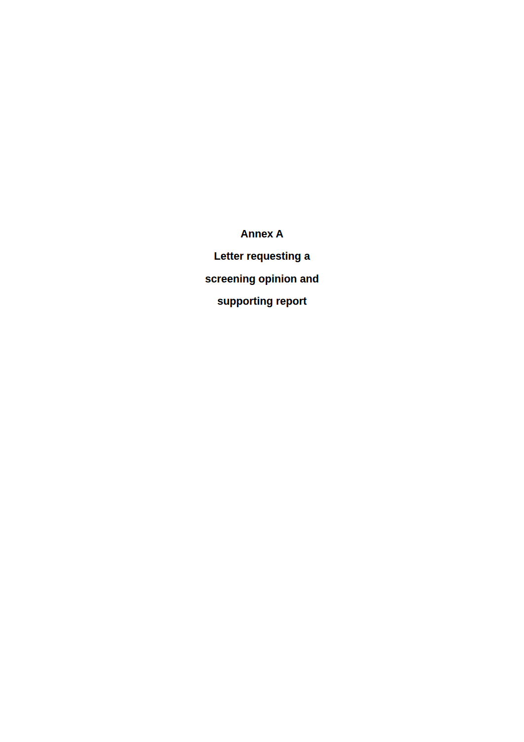Annex A
Letter requesting a
screening opinion and
supporting report